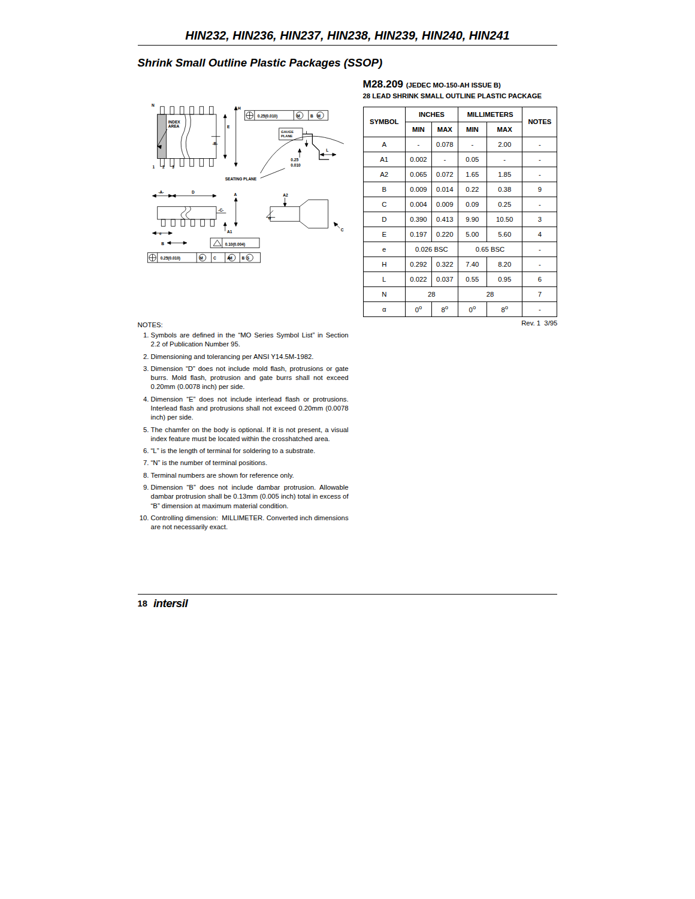HIN232, HIN236, HIN237, HIN238, HIN239, HIN240, HIN241
Shrink Small Outline Plastic Packages (SSOP)
N INDEX AREA E -B- H 1 2 3 0.25(0.010) M B M GAUGE PLANE 0.25 0.010 L SEATING PLANE -A- D A -C- A1 A2 C e B 0.10(0.004) 0.25(0.010) M C A M B S α
NOTES:
Symbols are defined in the “MO Series Symbol List” in Section 2.2 of Publication Number 95.
Dimensioning and tolerancing per ANSI Y14.5M-1982.
Dimension “D” does not include mold flash, protrusions or gate burrs. Mold flash, protrusion and gate burrs shall not exceed 0.20mm (0.0078 inch) per side.
Dimension “E” does not include interlead flash or protrusions. Interlead flash and protrusions shall not exceed 0.20mm (0.0078 inch) per side.
The chamfer on the body is optional. If it is not present, a visual index feature must be located within the crosshatched area.
“L” is the length of terminal for soldering to a substrate.
“N” is the number of terminal positions.
Terminal numbers are shown for reference only.
Dimension “B” does not include dambar protrusion. Allowable dambar protrusion shall be 0.13mm (0.005 inch) total in excess of “B” dimension at maximum material condition.
Controlling dimension: MILLIMETER. Converted inch dimensions are not necessarily exact.
M28.209 (JEDEC MO-150-AH ISSUE B)
28 LEAD SHRINK SMALL OUTLINE PLASTIC PACKAGE
| SYMBOL | INCHES | MILLIMETERS | NOTES |
| --- | --- | --- | --- |
| MIN | MAX | MIN | MAX |
| A | - | 0.078 | - | 2.00 | - |
| A1 | 0.002 | - | 0.05 | - | - |
| A2 | 0.065 | 0.072 | 1.65 | 1.85 | - |
| B | 0.009 | 0.014 | 0.22 | 0.38 | 9 |
| C | 0.004 | 0.009 | 0.09 | 0.25 | - |
| D | 0.390 | 0.413 | 9.90 | 10.50 | 3 |
| E | 0.197 | 0.220 | 5.00 | 5.60 | 4 |
| e | 0.026 BSC | 0.65 BSC | - |
| H | 0.292 | 0.322 | 7.40 | 8.20 | - |
| L | 0.022 | 0.037 | 0.55 | 0.95 | 6 |
| N | 28 | 28 | 7 |
| α | 0 o | 8 o | 0 o | 8 o | - |
Rev. 1 3/95
18 intersil